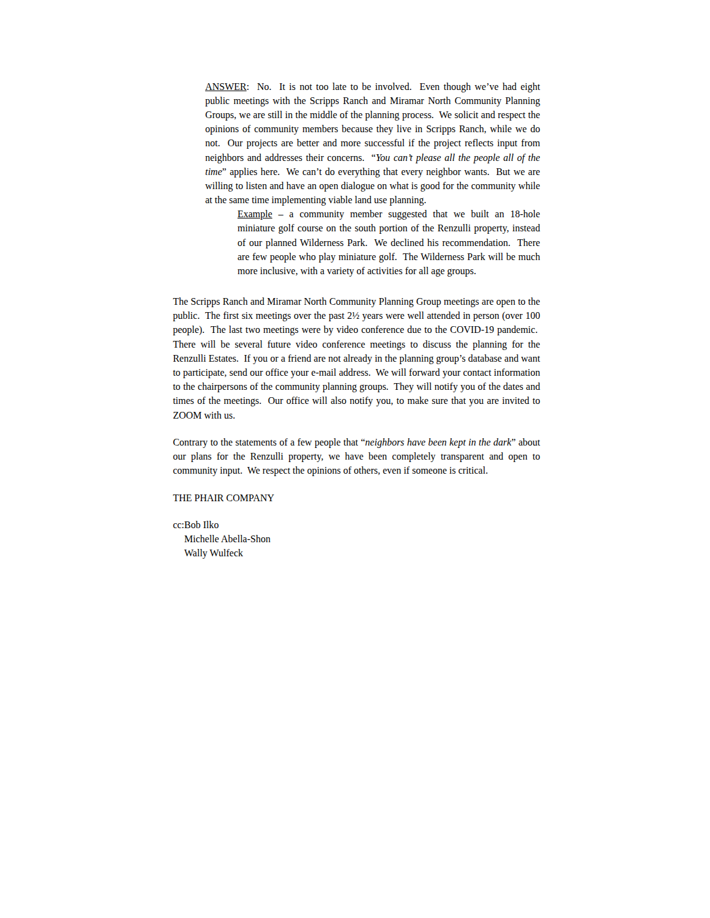ANSWER: No. It is not too late to be involved. Even though we’ve had eight public meetings with the Scripps Ranch and Miramar North Community Planning Groups, we are still in the middle of the planning process. We solicit and respect the opinions of community members because they live in Scripps Ranch, while we do not. Our projects are better and more successful if the project reflects input from neighbors and addresses their concerns. “You can’t please all the people all of the time” applies here. We can’t do everything that every neighbor wants. But we are willing to listen and have an open dialogue on what is good for the community while at the same time implementing viable land use planning.
Example – a community member suggested that we built an 18-hole miniature golf course on the south portion of the Renzulli property, instead of our planned Wilderness Park. We declined his recommendation. There are few people who play miniature golf. The Wilderness Park will be much more inclusive, with a variety of activities for all age groups.
The Scripps Ranch and Miramar North Community Planning Group meetings are open to the public. The first six meetings over the past 2½ years were well attended in person (over 100 people). The last two meetings were by video conference due to the COVID-19 pandemic. There will be several future video conference meetings to discuss the planning for the Renzulli Estates. If you or a friend are not already in the planning group’s database and want to participate, send our office your e-mail address. We will forward your contact information to the chairpersons of the community planning groups. They will notify you of the dates and times of the meetings. Our office will also notify you, to make sure that you are invited to ZOOM with us.
Contrary to the statements of a few people that “neighbors have been kept in the dark” about our plans for the Renzulli property, we have been completely transparent and open to community input. We respect the opinions of others, even if someone is critical.
THE PHAIR COMPANY
| cc: | Bob Ilko Michelle Abella-Shon Wally Wulfeck |